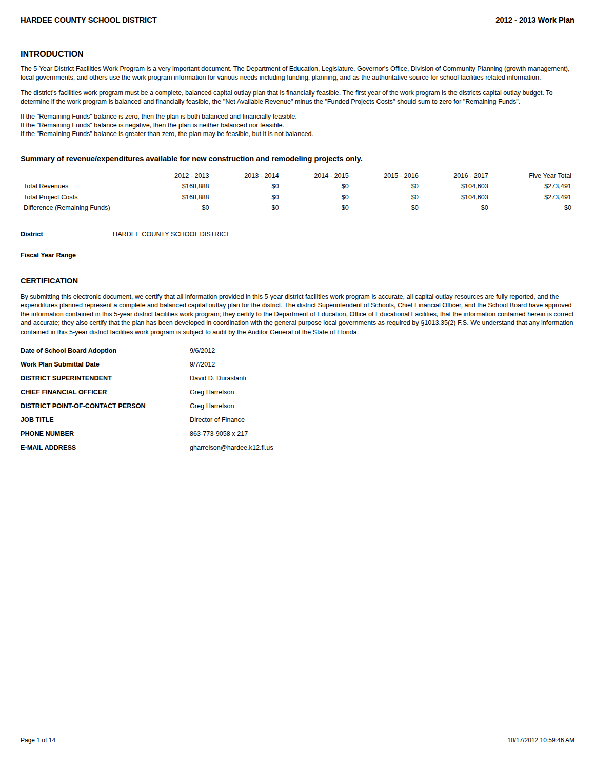HARDEE COUNTY SCHOOL DISTRICT
2012 - 2013 Work Plan
INTRODUCTION
The 5-Year District Facilities Work Program is a very important document. The Department of Education, Legislature, Governor's Office, Division of Community Planning (growth management), local governments, and others use the work program information for various needs including funding, planning, and as the authoritative source for school facilities related information.
The district's facilities work program must be a complete, balanced capital outlay plan that is financially feasible. The first year of the work program is the districts capital outlay budget. To determine if the work program is balanced and financially feasible, the "Net Available Revenue" minus the "Funded Projects Costs" should sum to zero for "Remaining Funds".
If the "Remaining Funds" balance is zero, then the plan is both balanced and financially feasible.
If the "Remaining Funds" balance is negative, then the plan is neither balanced nor feasible.
If the "Remaining Funds" balance is greater than zero, the plan may be feasible, but it is not balanced.
Summary of revenue/expenditures available for new construction and remodeling projects only.
| | 2012 - 2013 | 2013 - 2014 | 2014 - 2015 | 2015 - 2016 | 2016 - 2017 | Five Year Total |
| --- | --- | --- | --- | --- | --- | --- |
| Total Revenues | $168,888 | $0 | $0 | $0 | $104,603 | $273,491 |
| Total Project Costs | $168,888 | $0 | $0 | $0 | $104,603 | $273,491 |
| Difference (Remaining Funds) | $0 | $0 | $0 | $0 | $0 | $0 |
| District | HARDEE COUNTY SCHOOL DISTRICT |
| Fiscal Year Range | |
CERTIFICATION
By submitting this electronic document, we certify that all information provided in this 5-year district facilities work program is accurate, all capital outlay resources are fully reported, and the expenditures planned represent a complete and balanced capital outlay plan for the district. The district Superintendent of Schools, Chief Financial Officer, and the School Board have approved the information contained in this 5-year district facilities work program; they certify to the Department of Education, Office of Educational Facilities, that the information contained herein is correct and accurate; they also certify that the plan has been developed in coordination with the general purpose local governments as required by §1013.35(2) F.S. We understand that any information contained in this 5-year district facilities work program is subject to audit by the Auditor General of the State of Florida.
| Date of School Board Adoption | 9/6/2012 |
| Work Plan Submittal Date | 9/7/2012 |
| DISTRICT SUPERINTENDENT | David D. Durastanti |
| CHIEF FINANCIAL OFFICER | Greg Harrelson |
| DISTRICT POINT-OF-CONTACT PERSON | Greg Harrelson |
| JOB TITLE | Director of Finance |
| PHONE NUMBER | 863-773-9058 x 217 |
| E-MAIL ADDRESS | gharrelson@hardee.k12.fl.us |
Page 1 of 14
10/17/2012 10:59:46 AM